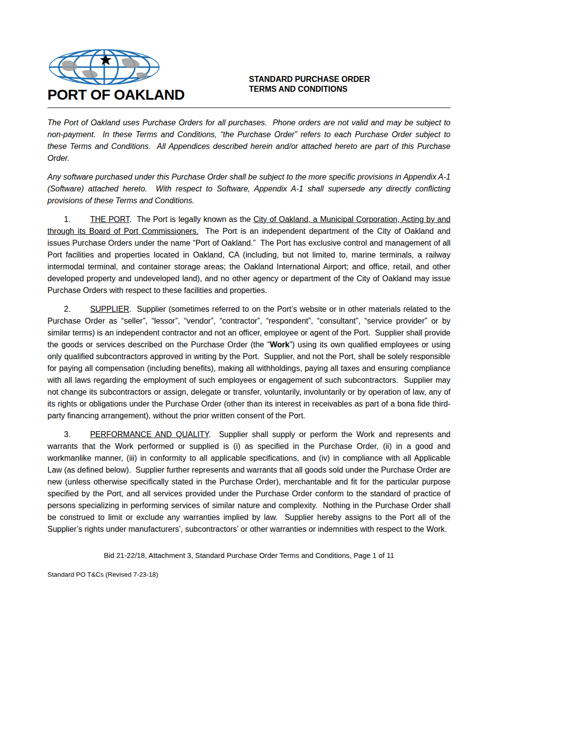PORT OF OAKLAND
STANDARD PURCHASE ORDER
TERMS AND CONDITIONS
The Port of Oakland uses Purchase Orders for all purchases. Phone orders are not valid and may be subject to non-payment. In these Terms and Conditions, “the Purchase Order” refers to each Purchase Order subject to these Terms and Conditions. All Appendices described herein and/or attached hereto are part of this Purchase Order.
Any software purchased under this Purchase Order shall be subject to the more specific provisions in Appendix A-1 (Software) attached hereto. With respect to Software, Appendix A-1 shall supersede any directly conflicting provisions of these Terms and Conditions.
THE PORT. The Port is legally known as the City of Oakland, a Municipal Corporation, Acting by and through its Board of Port Commissioners. The Port is an independent department of the City of Oakland and issues Purchase Orders under the name “Port of Oakland.” The Port has exclusive control and management of all Port facilities and properties located in Oakland, CA (including, but not limited to, marine terminals, a railway intermodal terminal, and container storage areas; the Oakland International Airport; and office, retail, and other developed property and undeveloped land), and no other agency or department of the City of Oakland may issue Purchase Orders with respect to these facilities and properties.
SUPPLIER. Supplier (sometimes referred to on the Port’s website or in other materials related to the Purchase Order as “seller”, “lessor”, “vendor”, “contractor”, “respondent”, “consultant”, “service provider” or by similar terms) is an independent contractor and not an officer, employee or agent of the Port. Supplier shall provide the goods or services described on the Purchase Order (the “Work”) using its own qualified employees or using only qualified subcontractors approved in writing by the Port. Supplier, and not the Port, shall be solely responsible for paying all compensation (including benefits), making all withholdings, paying all taxes and ensuring compliance with all laws regarding the employment of such employees or engagement of such subcontractors. Supplier may not change its subcontractors or assign, delegate or transfer, voluntarily, involuntarily or by operation of law, any of its rights or obligations under the Purchase Order (other than its interest in receivables as part of a bona fide third-party financing arrangement), without the prior written consent of the Port.
PERFORMANCE AND QUALITY. Supplier shall supply or perform the Work and represents and warrants that the Work performed or supplied is (i) as specified in the Purchase Order, (ii) in a good and workmanlike manner, (iii) in conformity to all applicable specifications, and (iv) in compliance with all Applicable Law (as defined below). Supplier further represents and warrants that all goods sold under the Purchase Order are new (unless otherwise specifically stated in the Purchase Order), merchantable and fit for the particular purpose specified by the Port, and all services provided under the Purchase Order conform to the standard of practice of persons specializing in performing services of similar nature and complexity. Nothing in the Purchase Order shall be construed to limit or exclude any warranties implied by law. Supplier hereby assigns to the Port all of the Supplier’s rights under manufacturers’, subcontractors’ or other warranties or indemnities with respect to the Work.
Bid 21-22/18, Attachment 3, Standard Purchase Order Terms and Conditions, Page 1 of 11
Standard PO T&Cs (Revised 7-23-18)